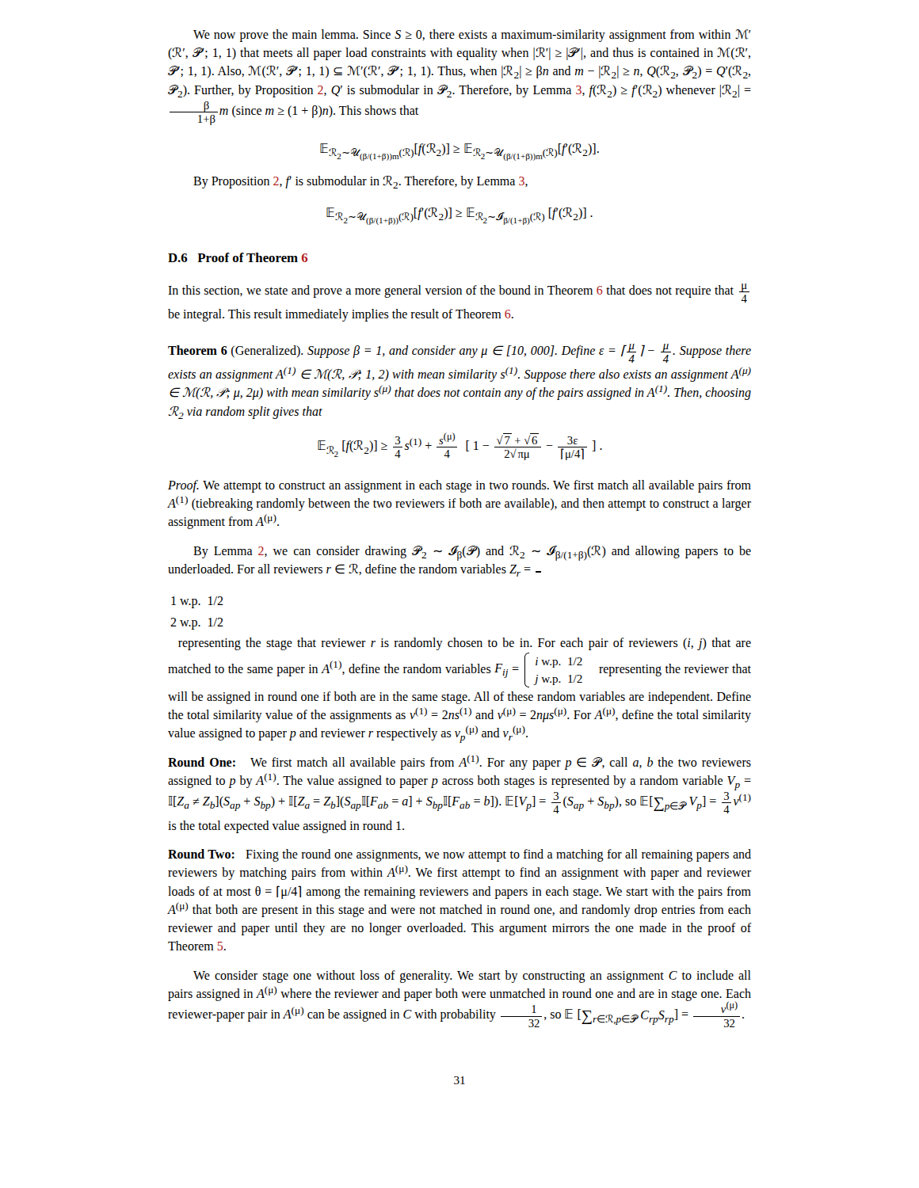We now prove the main lemma. Since S ≥ 0, there exists a maximum-similarity assignment from within ℳ′(ℛ′, 𝒫′; 1, 1) that meets all paper load constraints with equality when |ℛ′| ≥ |𝒫′|, and thus is contained in ℳ(ℛ′, 𝒫′; 1, 1). Also, ℳ(ℛ′, 𝒫′; 1, 1) ⊆ ℳ′(ℛ′, 𝒫′; 1, 1). Thus, when |ℛ2| ≥ βn and m − |ℛ2| ≥ n, Q(ℛ2, 𝒫2) = Q′(ℛ2, 𝒫2). Further, by Proposition 2, Q′ is submodular in 𝒫2. Therefore, by Lemma 3, f(ℛ2) ≥ f′(ℛ2) whenever |ℛ2| = β 1+β m (since m ≥ (1 + β)n). This shows that
𝔼ℛ2∼𝒰(β/(1+β))m(ℛ)[f(ℛ2)] ≥ 𝔼ℛ2∼𝒰(β/(1+β))m(ℛ)[f′(ℛ2)].
By Proposition 2, f′ is submodular in ℛ2. Therefore, by Lemma 3,
𝔼ℛ2∼𝒰(β/(1+β))(ℛ)[f′(ℛ2)] ≥ 𝔼ℛ2∼𝓘β/(1+β)(ℛ) [f′(ℛ2)] .
D.6 Proof of Theorem 6
In this section, we state and prove a more general version of the bound in Theorem 6 that does not require that μ 4 be integral. This result immediately implies the result of Theorem 6.
Theorem 6 (Generalized). Suppose β = 1, and consider any μ ∈ [10, 000]. Define ε = ⌈μ 4⌉ − μ 4. Suppose there exists an assignment A(1) ∈ ℳ(ℛ, 𝒫; 1, 2) with mean similarity s(1). Suppose there also exists an assignment A(μ) ∈ ℳ(ℛ, 𝒫; μ, 2μ) with mean similarity s(μ) that does not contain any of the pairs assigned in A(1). Then, choosing ℛ2 via random split gives that
𝔼ℛ2 [f(ℛ2)] ≥ 34 s(1) + s(μ) 4 [ 1 − √7 + √62√πμ − 3ε⌈μ/4⌉ ] .
Proof. We attempt to construct an assignment in each stage in two rounds. We first match all available pairs from A(1) (tiebreaking randomly between the two reviewers if both are available), and then attempt to construct a larger assignment from A(μ).
By Lemma 2, we can consider drawing 𝒫2 ∼ 𝓘β(𝒫) and ℛ2 ∼ 𝓘β/(1+β)(ℛ) and allowing papers to be underloaded. For all reviewers r ∈ ℛ, define the random variables Zr =
| 1 w.p. 1/2 |
| 2 w.p. 1/2 |
representing the stage that reviewer r is randomly chosen to be in. For each pair of reviewers (i, j) that are matched to the same paper in A(1), define the random variables Fij =
| i w.p. 1/2 |
| j w.p. 1/2 |
representing the reviewer that will be assigned in round one if both are in the same stage. All of these random variables are independent. Define the total similarity value of the assignments as v(1) = 2ns(1) and v(μ) = 2nμs(μ). For A(μ), define the total similarity value assigned to paper p and reviewer r respectively as vp(μ) and vr(μ).
Round One: We first match all available pairs from A(1). For any paper p ∈ 𝒫, call a, b the two reviewers assigned to p by A(1). The value assigned to paper p across both stages is represented by a random variable Vp = 𝕀[Za ≠ Zb](Sap + Sbp) + 𝕀[Za = Zb](Sap 𝕀[Fab = a] + Sbp 𝕀[Fab = b]). 𝔼[Vp] = 34(Sap + Sbp), so 𝔼[∑p∈𝒫 Vp] = 34 v(1) is the total expected value assigned in round 1.
Round Two: Fixing the round one assignments, we now attempt to find a matching for all remaining papers and reviewers by matching pairs from within A(μ). We first attempt to find an assignment with paper and reviewer loads of at most θ = ⌈μ/4⌉ among the remaining reviewers and papers in each stage. We start with the pairs from A(μ) that both are present in this stage and were not matched in round one, and randomly drop entries from each reviewer and paper until they are no longer overloaded. This argument mirrors the one made in the proof of Theorem 5.
We consider stage one without loss of generality. We start by constructing an assignment C to include all pairs assigned in A(μ) where the reviewer and paper both were unmatched in round one and are in stage one. Each reviewer-paper pair in A(μ) can be assigned in C with probability 132, so 𝔼 [∑r∈ℛ,p∈𝒫 CrpSrp] = v(μ) 32.
31